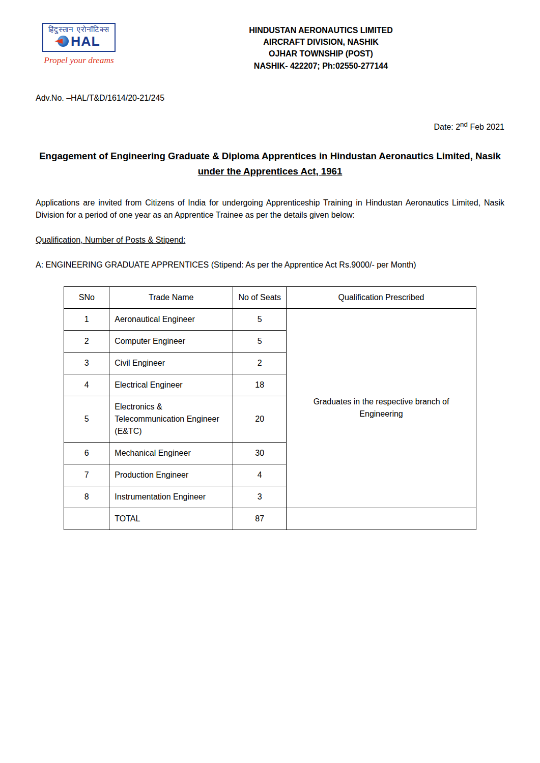हिंदुस्तान एरोनॉटिक्स
HAL
Propel your dreams
HINDUSTAN AERONAUTICS LIMITED
AIRCRAFT DIVISION, NASHIK
OJHAR TOWNSHIP (POST)
NASHIK- 422207; Ph:02550-277144
Adv.No. –HAL/T&D/1614/20-21/245
Date: 2nd Feb 2021
Engagement of Engineering Graduate & Diploma Apprentices in Hindustan Aeronautics Limited, Nasik under the Apprentices Act, 1961
Applications are invited from Citizens of India for undergoing Apprenticeship Training in Hindustan Aeronautics Limited, Nasik Division for a period of one year as an Apprentice Trainee as per the details given below:
Qualification, Number of Posts & Stipend:
A: ENGINEERING GRADUATE APPRENTICES (Stipend: As per the Apprentice Act Rs.9000/- per Month)
| SNo | Trade Name | No of Seats | Qualification Prescribed |
| --- | --- | --- | --- |
| 1 | Aeronautical Engineer | 5 | Graduates in the respective branch of Engineering |
| 2 | Computer Engineer | 5 |
| 3 | Civil Engineer | 2 |
| 4 | Electrical Engineer | 18 |
| 5 | Electronics & Telecommunication Engineer (E&TC) | 20 |
| 6 | Mechanical Engineer | 30 |
| 7 | Production Engineer | 4 |
| 8 | Instrumentation Engineer | 3 |
| | TOTAL | 87 | |